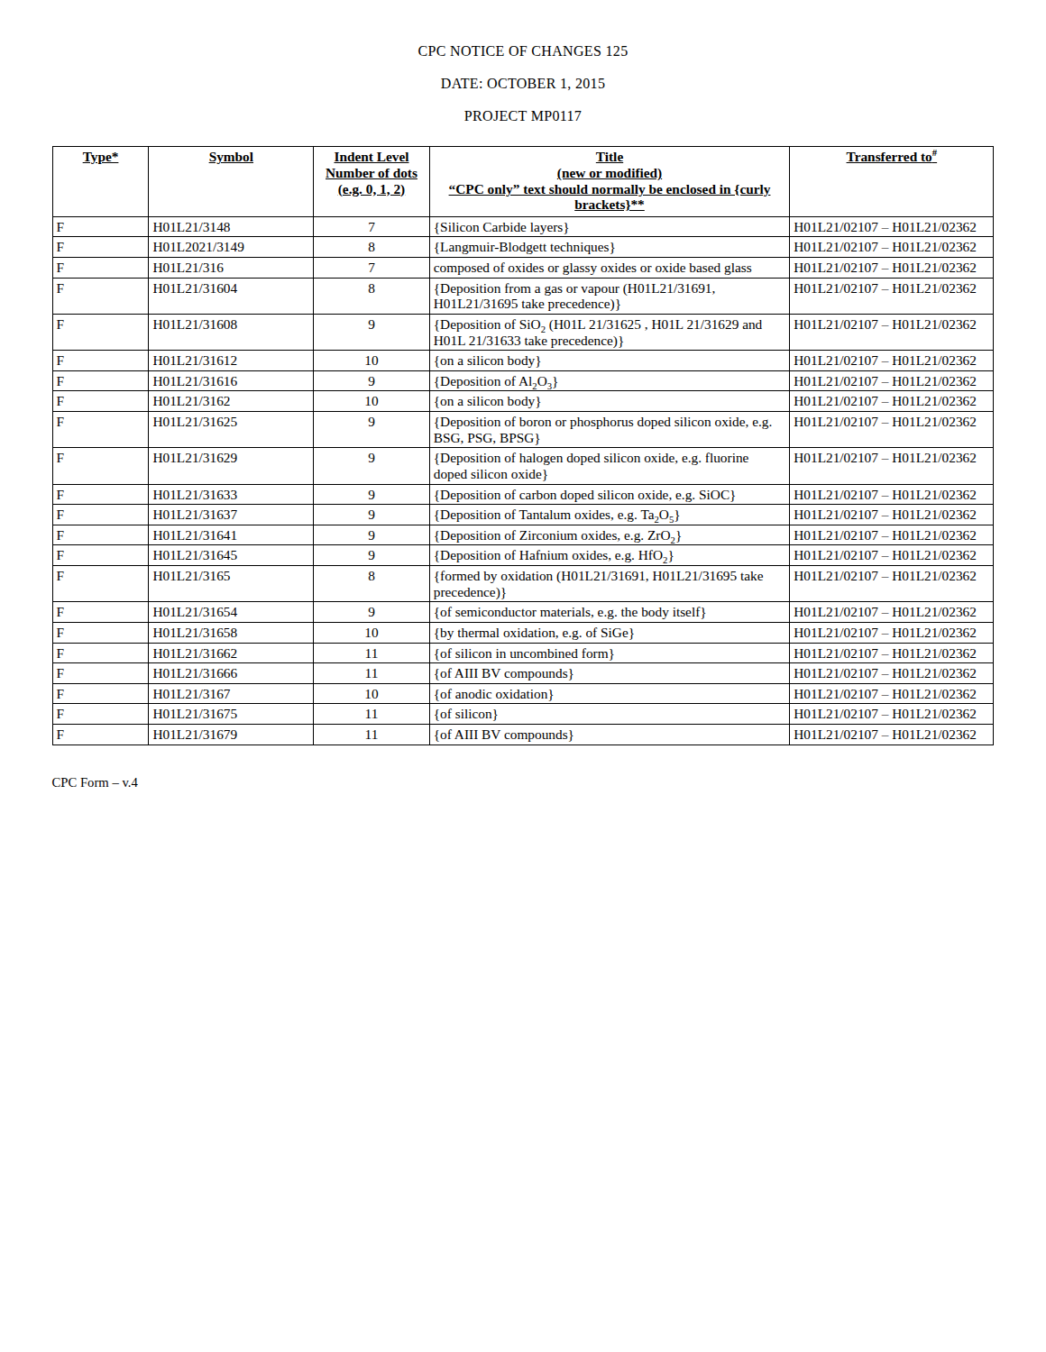CPC NOTICE OF CHANGES 125
DATE: OCTOBER 1, 2015
PROJECT MP0117
| Type* | Symbol | Indent Level Number of dots (e.g. 0, 1, 2) | Title (new or modified) “CPC only” text should normally be enclosed in {curly brackets}** | Transferred to # |
| --- | --- | --- | --- | --- |
| F | H01L21/3148 | 7 | {Silicon Carbide layers} | H01L21/02107 – H01L21/02362 |
| F | H01L2021/3149 | 8 | {Langmuir-Blodgett techniques} | H01L21/02107 – H01L21/02362 |
| F | H01L21/316 | 7 | composed of oxides or glassy oxides or oxide based glass | H01L21/02107 – H01L21/02362 |
| F | H01L21/31604 | 8 | {Deposition from a gas or vapour (H01L21/31691, H01L21/31695 take precedence)} | H01L21/02107 – H01L21/02362 |
| F | H01L21/31608 | 9 | {Deposition of SiO 2 (H01L 21/31625 , H01L 21/31629 and H01L 21/31633 take precedence)} | H01L21/02107 – H01L21/02362 |
| F | H01L21/31612 | 10 | {on a silicon body} | H01L21/02107 – H01L21/02362 |
| F | H01L21/31616 | 9 | {Deposition of Al 2 O 3 } | H01L21/02107 – H01L21/02362 |
| F | H01L21/3162 | 10 | {on a silicon body} | H01L21/02107 – H01L21/02362 |
| F | H01L21/31625 | 9 | {Deposition of boron or phosphorus doped silicon oxide, e.g. BSG, PSG, BPSG} | H01L21/02107 – H01L21/02362 |
| F | H01L21/31629 | 9 | {Deposition of halogen doped silicon oxide, e.g. fluorine doped silicon oxide} | H01L21/02107 – H01L21/02362 |
| F | H01L21/31633 | 9 | {Deposition of carbon doped silicon oxide, e.g. SiOC} | H01L21/02107 – H01L21/02362 |
| F | H01L21/31637 | 9 | {Deposition of Tantalum oxides, e.g. Ta 2 O 5 } | H01L21/02107 – H01L21/02362 |
| F | H01L21/31641 | 9 | {Deposition of Zirconium oxides, e.g. ZrO 2 } | H01L21/02107 – H01L21/02362 |
| F | H01L21/31645 | 9 | {Deposition of Hafnium oxides, e.g. HfO 2 } | H01L21/02107 – H01L21/02362 |
| F | H01L21/3165 | 8 | {formed by oxidation (H01L21/31691, H01L21/31695 take precedence)} | H01L21/02107 – H01L21/02362 |
| F | H01L21/31654 | 9 | {of semiconductor materials, e.g. the body itself} | H01L21/02107 – H01L21/02362 |
| F | H01L21/31658 | 10 | {by thermal oxidation, e.g. of SiGe} | H01L21/02107 – H01L21/02362 |
| F | H01L21/31662 | 11 | {of silicon in uncombined form} | H01L21/02107 – H01L21/02362 |
| F | H01L21/31666 | 11 | {of AIII BV compounds} | H01L21/02107 – H01L21/02362 |
| F | H01L21/3167 | 10 | {of anodic oxidation} | H01L21/02107 – H01L21/02362 |
| F | H01L21/31675 | 11 | {of silicon} | H01L21/02107 – H01L21/02362 |
| F | H01L21/31679 | 11 | {of AIII BV compounds} | H01L21/02107 – H01L21/02362 |
CPC Form – v.4